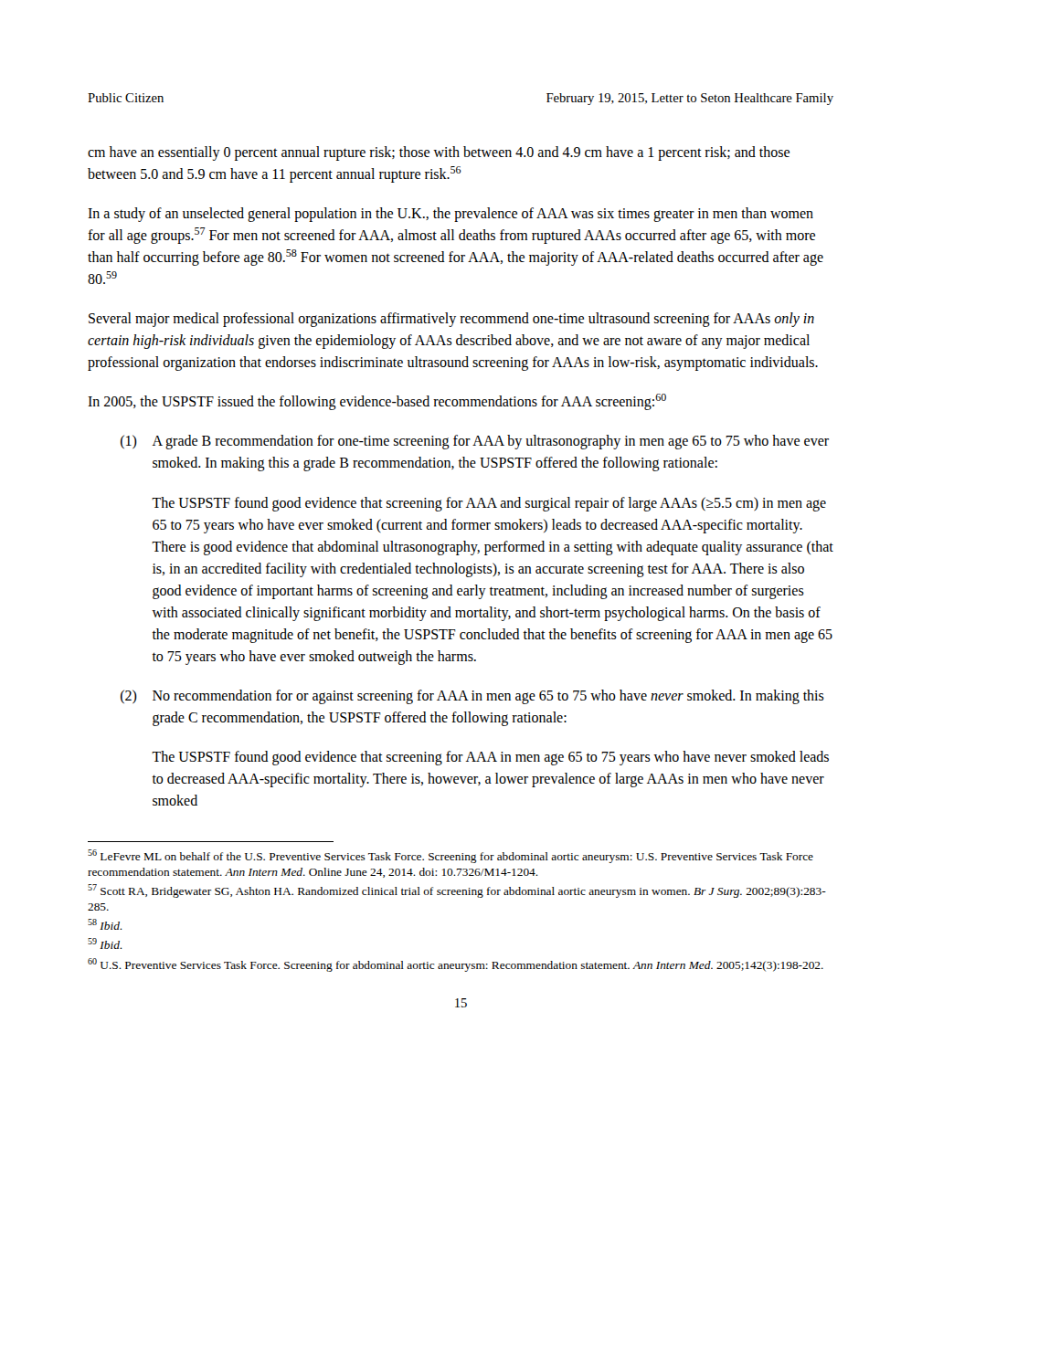Public Citizen
February 19, 2015, Letter to Seton Healthcare Family
cm have an essentially 0 percent annual rupture risk; those with between 4.0 and 4.9 cm have a 1 percent risk; and those between 5.0 and 5.9 cm have a 11 percent annual rupture risk.56
In a study of an unselected general population in the U.K., the prevalence of AAA was six times greater in men than women for all age groups.57 For men not screened for AAA, almost all deaths from ruptured AAAs occurred after age 65, with more than half occurring before age 80.58 For women not screened for AAA, the majority of AAA-related deaths occurred after age 80.59
Several major medical professional organizations affirmatively recommend one-time ultrasound screening for AAAs only in certain high-risk individuals given the epidemiology of AAAs described above, and we are not aware of any major medical professional organization that endorses indiscriminate ultrasound screening for AAAs in low-risk, asymptomatic individuals.
In 2005, the USPSTF issued the following evidence-based recommendations for AAA screening:60
(1)
A grade B recommendation for one-time screening for AAA by ultrasonography in men age 65 to 75 who have ever smoked. In making this a grade B recommendation, the USPSTF offered the following rationale:
The USPSTF found good evidence that screening for AAA and surgical repair of large AAAs (≥5.5 cm) in men age 65 to 75 years who have ever smoked (current and former smokers) leads to decreased AAA-specific mortality. There is good evidence that abdominal ultrasonography, performed in a setting with adequate quality assurance (that is, in an accredited facility with credentialed technologists), is an accurate screening test for AAA. There is also good evidence of important harms of screening and early treatment, including an increased number of surgeries with associated clinically significant morbidity and mortality, and short-term psychological harms. On the basis of the moderate magnitude of net benefit, the USPSTF concluded that the benefits of screening for AAA in men age 65 to 75 years who have ever smoked outweigh the harms.
(2)
No recommendation for or against screening for AAA in men age 65 to 75 who have never smoked. In making this grade C recommendation, the USPSTF offered the following rationale:
The USPSTF found good evidence that screening for AAA in men age 65 to 75 years who have never smoked leads to decreased AAA-specific mortality. There is, however, a lower prevalence of large AAAs in men who have never smoked
56 LeFevre ML on behalf of the U.S. Preventive Services Task Force. Screening for abdominal aortic aneurysm: U.S. Preventive Services Task Force recommendation statement. Ann Intern Med. Online June 24, 2014. doi: 10.7326/M14-1204.
57 Scott RA, Bridgewater SG, Ashton HA. Randomized clinical trial of screening for abdominal aortic aneurysm in women. Br J Surg. 2002;89(3):283-285.
58 Ibid.
59 Ibid.
60 U.S. Preventive Services Task Force. Screening for abdominal aortic aneurysm: Recommendation statement. Ann Intern Med. 2005;142(3):198-202.
15